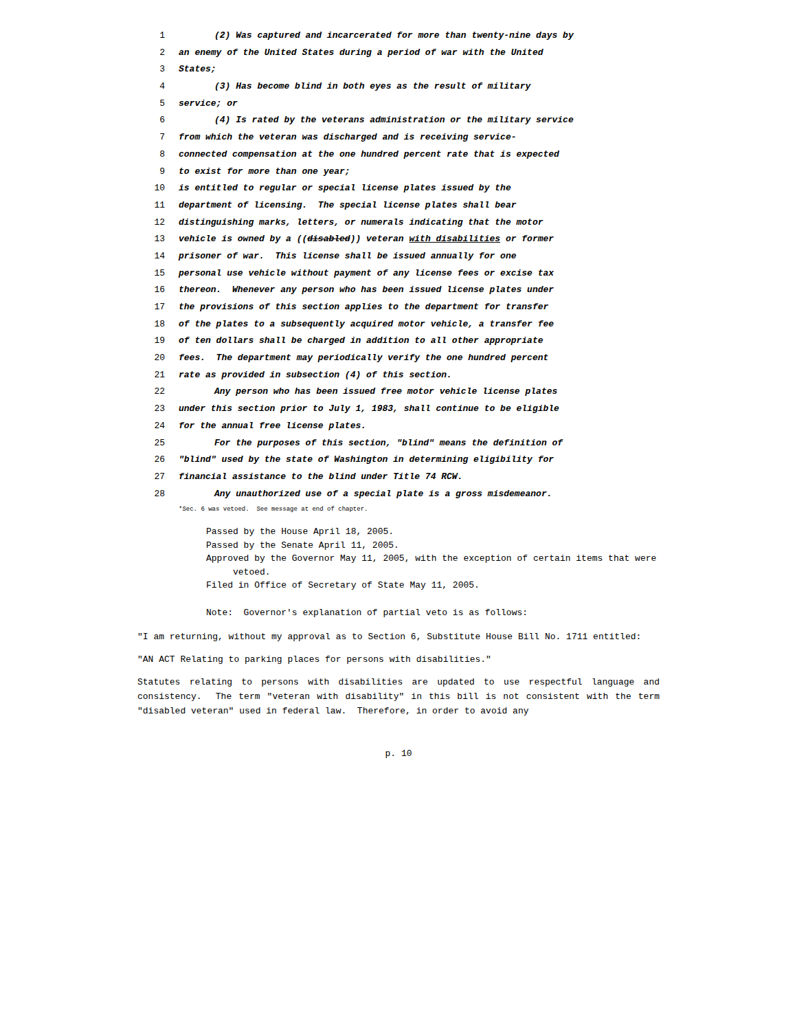1
(2) Was captured and incarcerated for more than twenty-nine days by
2
an enemy of the United States during a period of war with the United
3
States;
4
(3) Has become blind in both eyes as the result of military
5
service; or
6
(4) Is rated by the veterans administration or the military service
7
from which the veteran was discharged and is receiving service-
8
connected compensation at the one hundred percent rate that is expected
9
to exist for more than one year;
10
is entitled to regular or special license plates issued by the
11
department of licensing. The special license plates shall bear
12
distinguishing marks, letters, or numerals indicating that the motor
13
vehicle is owned by a ((disabled)) veteran with disabilities or former
14
prisoner of war. This license shall be issued annually for one
15
personal use vehicle without payment of any license fees or excise tax
16
thereon. Whenever any person who has been issued license plates under
17
the provisions of this section applies to the department for transfer
18
of the plates to a subsequently acquired motor vehicle, a transfer fee
19
of ten dollars shall be charged in addition to all other appropriate
20
fees. The department may periodically verify the one hundred percent
21
rate as provided in subsection (4) of this section.
22
Any person who has been issued free motor vehicle license plates
23
under this section prior to July 1, 1983, shall continue to be eligible
24
for the annual free license plates.
25
For the purposes of this section, "blind" means the definition of
26
"blind" used by the state of Washington in determining eligibility for
27
financial assistance to the blind under Title 74 RCW.
28
Any unauthorized use of a special plate is a gross misdemeanor.
*Sec. 6 was vetoed. See message at end of chapter.
Passed by the House April 18, 2005.
Passed by the Senate April 11, 2005.
Approved by the Governor May 11, 2005, with the exception of certain items that were vetoed.
Filed in Office of Secretary of State May 11, 2005.
Note: Governor's explanation of partial veto is as follows:
"I am returning, without my approval as to Section 6, Substitute House Bill No. 1711 entitled:
"AN ACT Relating to parking places for persons with disabilities."
Statutes relating to persons with disabilities are updated to use respectful language and consistency. The term "veteran with disability" in this bill is not consistent with the term "disabled veteran" used in federal law. Therefore, in order to avoid any
p. 10